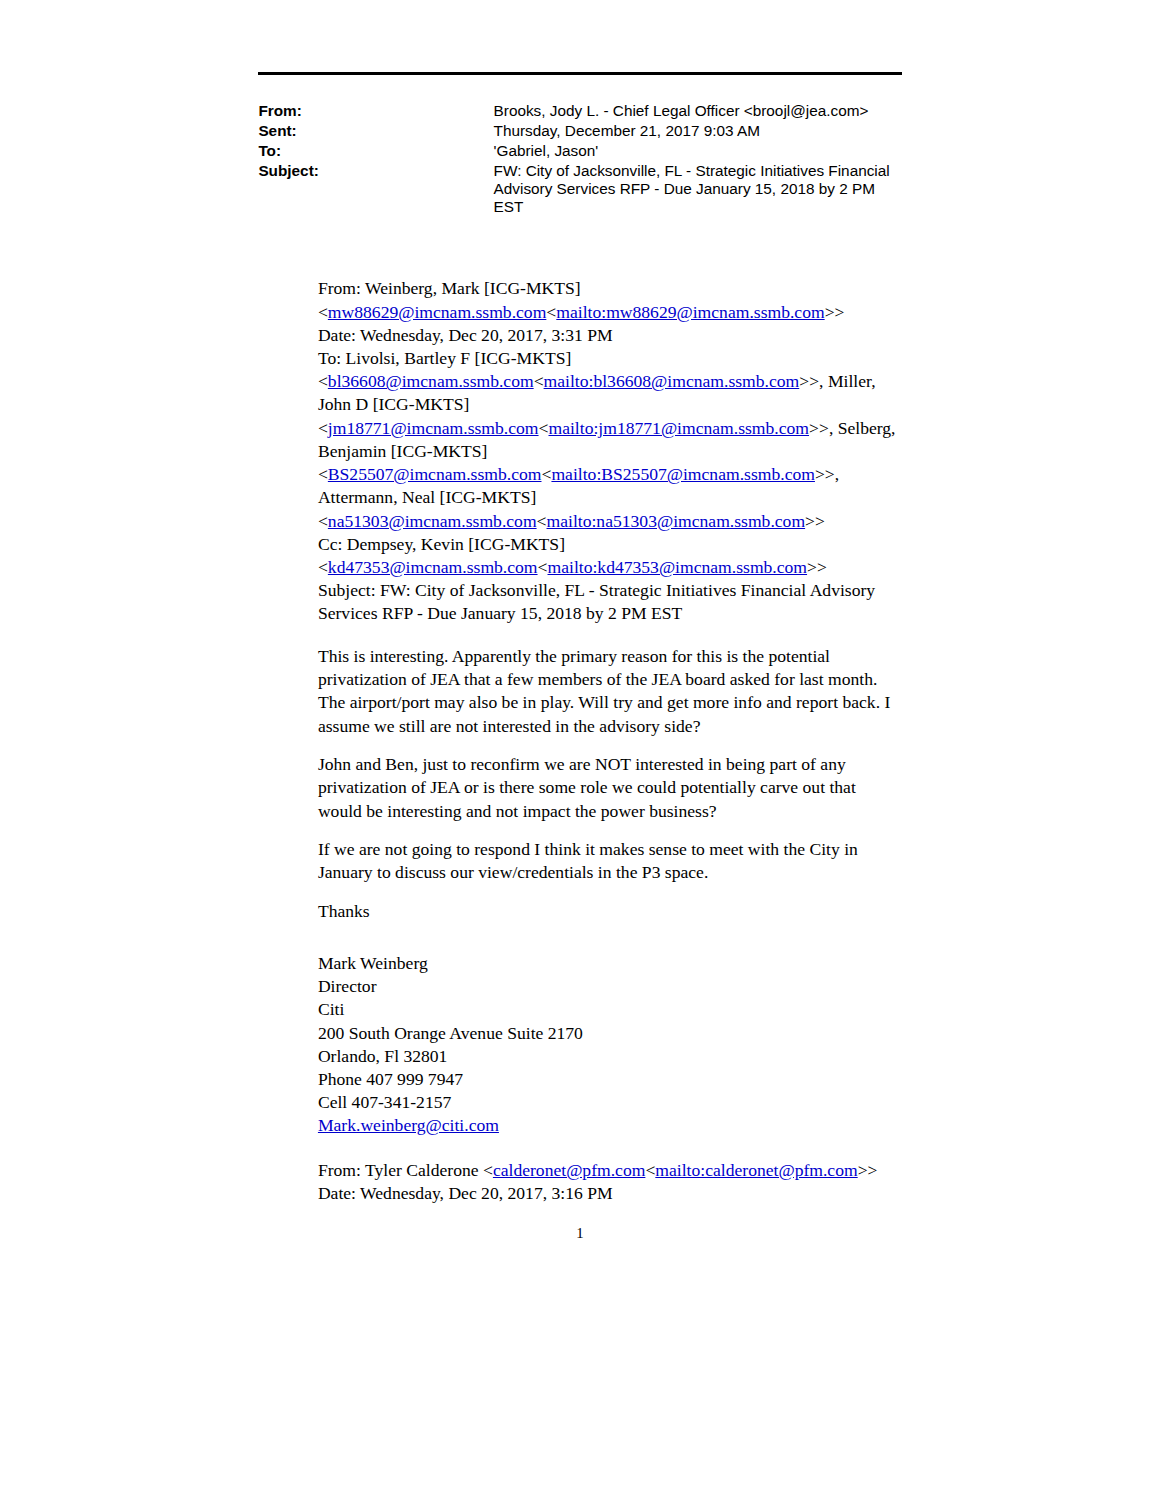| From: | Brooks, Jody L. - Chief Legal Officer <broojl@jea.com> |
| Sent: | Thursday, December 21, 2017 9:03 AM |
| To: | 'Gabriel, Jason' |
| Subject: | FW: City of Jacksonville, FL - Strategic Initiatives Financial Advisory Services RFP - Due January 15, 2018 by 2 PM EST |
From: Weinberg, Mark [ICG-MKTS]
<mw88629@imcnam.ssmb.com<mailto:mw88629@imcnam.ssmb.com>>
Date: Wednesday, Dec 20, 2017, 3:31 PM
To: Livolsi, Bartley F [ICG-MKTS]
<bl36608@imcnam.ssmb.com<mailto:bl36608@imcnam.ssmb.com>>, Miller, John D [ICG-MKTS] <jm18771@imcnam.ssmb.com<mailto:jm18771@imcnam.ssmb.com>>, Selberg, Benjamin [ICG-MKTS]
<BS25507@imcnam.ssmb.com<mailto:BS25507@imcnam.ssmb.com>>, Attermann, Neal [ICG-MKTS] <na51303@imcnam.ssmb.com<mailto:na51303@imcnam.ssmb.com>>
Cc: Dempsey, Kevin [ICG-MKTS]
<kd47353@imcnam.ssmb.com<mailto:kd47353@imcnam.ssmb.com>>
Subject: FW: City of Jacksonville, FL - Strategic Initiatives Financial Advisory Services RFP - Due January 15, 2018 by 2 PM EST
This is interesting. Apparently the primary reason for this is the potential privatization of JEA that a few members of the JEA board asked for last month. The airport/port may also be in play. Will try and get more info and report back. I assume we still are not interested in the advisory side?
John and Ben, just to reconfirm we are NOT interested in being part of any privatization of JEA or is there some role we could potentially carve out that would be interesting and not impact the power business?
If we are not going to respond I think it makes sense to meet with the City in January to discuss our view/credentials in the P3 space.
Thanks
Mark Weinberg
Director
Citi
200 South Orange Avenue Suite 2170
Orlando, Fl 32801
Phone 407 999 7947
Cell 407-341-2157
Mark.weinberg@citi.com
From: Tyler Calderone <calderonet@pfm.com<mailto:calderonet@pfm.com>>
Date: Wednesday, Dec 20, 2017, 3:16 PM
1